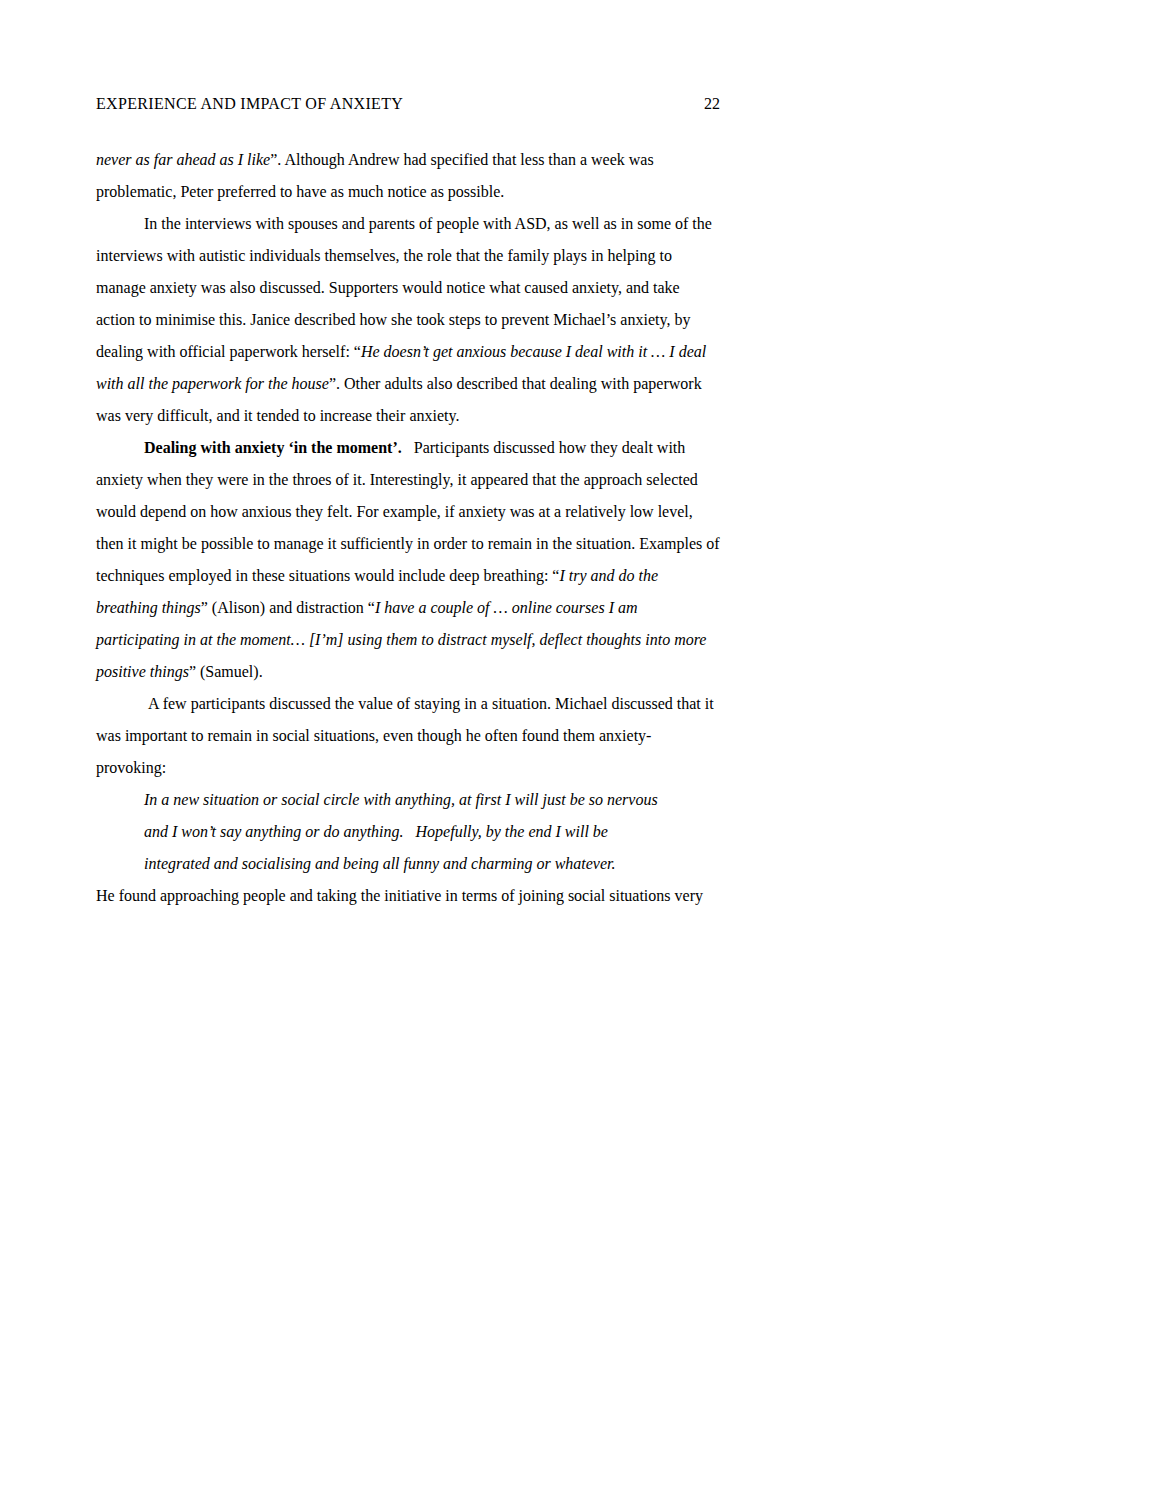Experience and Impact of Anxiety 22
never as far ahead as I like”. Although Andrew had specified that less than a week was problematic, Peter preferred to have as much notice as possible.
In the interviews with spouses and parents of people with ASD, as well as in some of the interviews with autistic individuals themselves, the role that the family plays in helping to manage anxiety was also discussed. Supporters would notice what caused anxiety, and take action to minimise this. Janice described how she took steps to prevent Michael’s anxiety, by dealing with official paperwork herself: “He doesn’t get anxious because I deal with it … I deal with all the paperwork for the house”. Other adults also described that dealing with paperwork was very difficult, and it tended to increase their anxiety.
Dealing with anxiety ‘in the moment’. Participants discussed how they dealt with anxiety when they were in the throes of it. Interestingly, it appeared that the approach selected would depend on how anxious they felt. For example, if anxiety was at a relatively low level, then it might be possible to manage it sufficiently in order to remain in the situation. Examples of techniques employed in these situations would include deep breathing: “I try and do the breathing things” (Alison) and distraction “I have a couple of … online courses I am participating in at the moment… [I’m] using them to distract myself, deflect thoughts into more positive things” (Samuel).
A few participants discussed the value of staying in a situation. Michael discussed that it was important to remain in social situations, even though he often found them anxiety-provoking:
In a new situation or social circle with anything, at first I will just be so nervous
and I won’t say anything or do anything. Hopefully, by the end I will be
integrated and socialising and being all funny and charming or whatever.
He found approaching people and taking the initiative in terms of joining social situations very